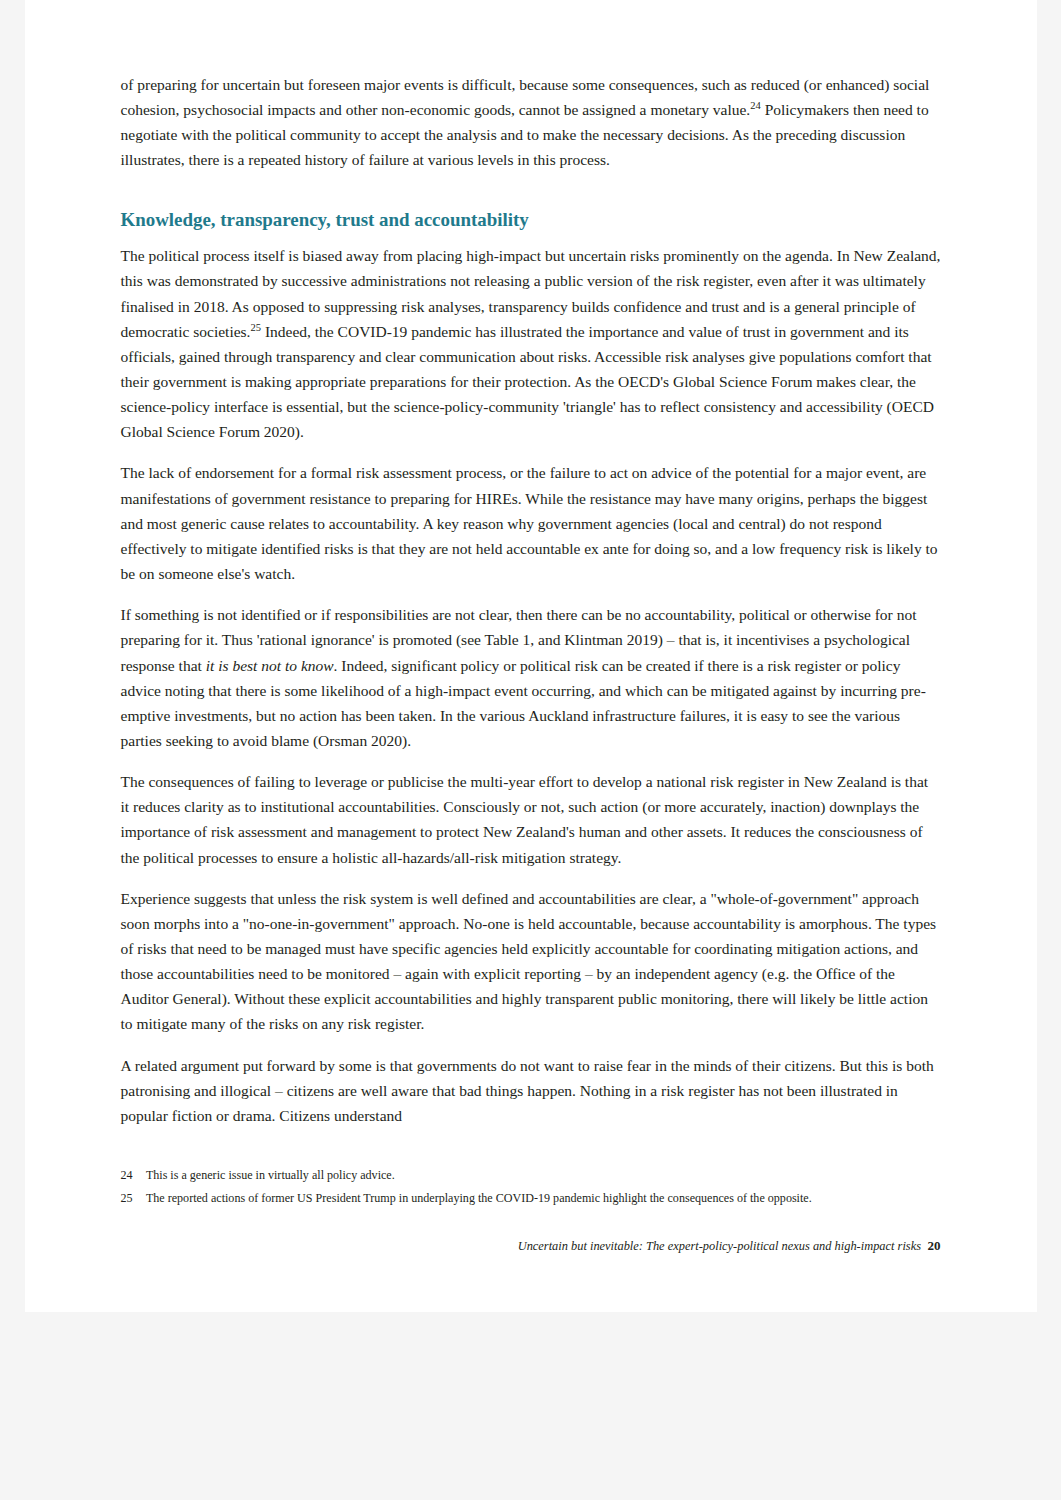of preparing for uncertain but foreseen major events is difficult, because some consequences, such as reduced (or enhanced) social cohesion, psychosocial impacts and other non-economic goods, cannot be assigned a monetary value.24 Policymakers then need to negotiate with the political community to accept the analysis and to make the necessary decisions. As the preceding discussion illustrates, there is a repeated history of failure at various levels in this process.
Knowledge, transparency, trust and accountability
The political process itself is biased away from placing high-impact but uncertain risks prominently on the agenda. In New Zealand, this was demonstrated by successive administrations not releasing a public version of the risk register, even after it was ultimately finalised in 2018. As opposed to suppressing risk analyses, transparency builds confidence and trust and is a general principle of democratic societies.25 Indeed, the COVID-19 pandemic has illustrated the importance and value of trust in government and its officials, gained through transparency and clear communication about risks. Accessible risk analyses give populations comfort that their government is making appropriate preparations for their protection. As the OECD's Global Science Forum makes clear, the science-policy interface is essential, but the science-policy-community 'triangle' has to reflect consistency and accessibility (OECD Global Science Forum 2020).
The lack of endorsement for a formal risk assessment process, or the failure to act on advice of the potential for a major event, are manifestations of government resistance to preparing for HIREs. While the resistance may have many origins, perhaps the biggest and most generic cause relates to accountability. A key reason why government agencies (local and central) do not respond effectively to mitigate identified risks is that they are not held accountable ex ante for doing so, and a low frequency risk is likely to be on someone else's watch.
If something is not identified or if responsibilities are not clear, then there can be no accountability, political or otherwise for not preparing for it. Thus 'rational ignorance' is promoted (see Table 1, and Klintman 2019) – that is, it incentivises a psychological response that it is best not to know. Indeed, significant policy or political risk can be created if there is a risk register or policy advice noting that there is some likelihood of a high-impact event occurring, and which can be mitigated against by incurring pre-emptive investments, but no action has been taken. In the various Auckland infrastructure failures, it is easy to see the various parties seeking to avoid blame (Orsman 2020).
The consequences of failing to leverage or publicise the multi-year effort to develop a national risk register in New Zealand is that it reduces clarity as to institutional accountabilities. Consciously or not, such action (or more accurately, inaction) downplays the importance of risk assessment and management to protect New Zealand's human and other assets. It reduces the consciousness of the political processes to ensure a holistic all-hazards/all-risk mitigation strategy.
Experience suggests that unless the risk system is well defined and accountabilities are clear, a "whole-of-government" approach soon morphs into a "no-one-in-government" approach. No-one is held accountable, because accountability is amorphous. The types of risks that need to be managed must have specific agencies held explicitly accountable for coordinating mitigation actions, and those accountabilities need to be monitored – again with explicit reporting – by an independent agency (e.g. the Office of the Auditor General). Without these explicit accountabilities and highly transparent public monitoring, there will likely be little action to mitigate many of the risks on any risk register.
A related argument put forward by some is that governments do not want to raise fear in the minds of their citizens. But this is both patronising and illogical – citizens are well aware that bad things happen. Nothing in a risk register has not been illustrated in popular fiction or drama. Citizens understand
24 This is a generic issue in virtually all policy advice.
25 The reported actions of former US President Trump in underplaying the COVID-19 pandemic highlight the consequences of the opposite.
Uncertain but inevitable: The expert-policy-political nexus and high-impact risks 20